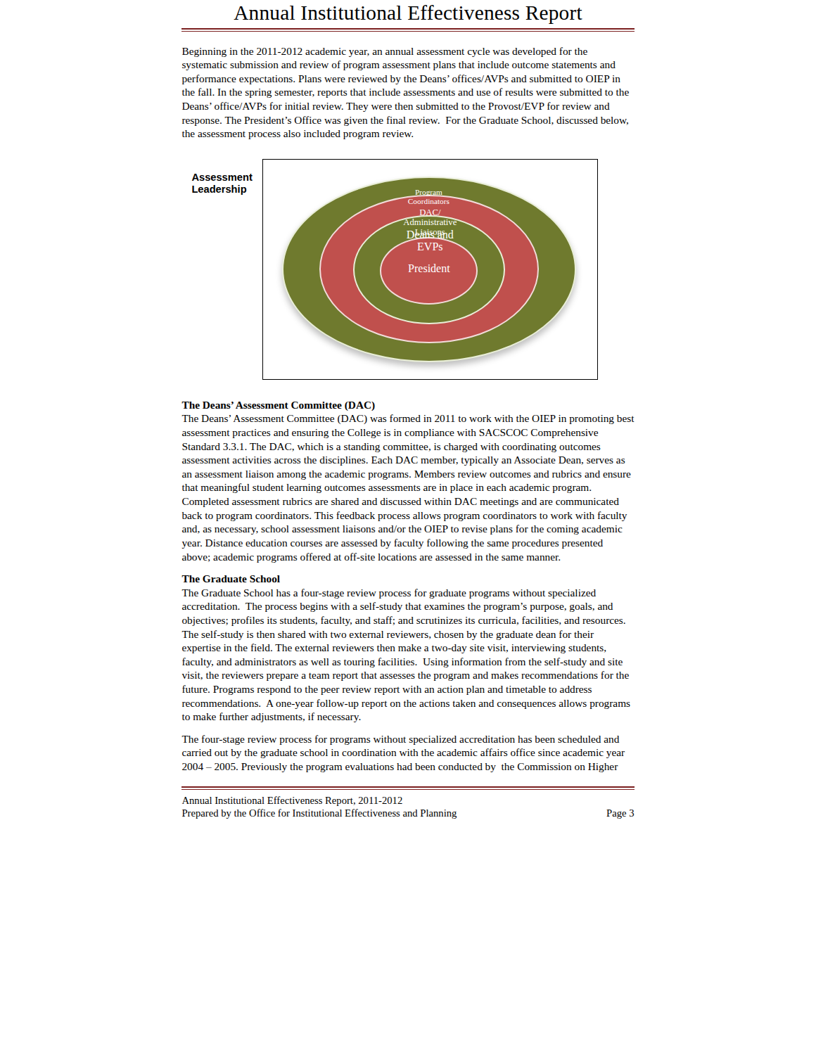Annual Institutional Effectiveness Report
Beginning in the 2011-2012 academic year, an annual assessment cycle was developed for the systematic submission and review of program assessment plans that include outcome statements and performance expectations. Plans were reviewed by the Deans’ offices/AVPs and submitted to OIEP in the fall. In the spring semester, reports that include assessments and use of results were submitted to the Deans’ office/AVPs for initial review. They were then submitted to the Provost/EVP for review and response. The President’s Office was given the final review. For the Graduate School, discussed below, the assessment process also included program review.
Assessment
Leadership
Program
Coordinators
DAC/
Administrative
Liaisons
Deans and
EVPs
President
The Deans’ Assessment Committee (DAC)
The Deans’ Assessment Committee (DAC) was formed in 2011 to work with the OIEP in promoting best assessment practices and ensuring the College is in compliance with SACSCOC Comprehensive Standard 3.3.1. The DAC, which is a standing committee, is charged with coordinating outcomes assessment activities across the disciplines. Each DAC member, typically an Associate Dean, serves as an assessment liaison among the academic programs. Members review outcomes and rubrics and ensure that meaningful student learning outcomes assessments are in place in each academic program. Completed assessment rubrics are shared and discussed within DAC meetings and are communicated back to program coordinators. This feedback process allows program coordinators to work with faculty and, as necessary, school assessment liaisons and/or the OIEP to revise plans for the coming academic year. Distance education courses are assessed by faculty following the same procedures presented above; academic programs offered at off-site locations are assessed in the same manner.
The Graduate School
The Graduate School has a four-stage review process for graduate programs without specialized accreditation. The process begins with a self-study that examines the program’s purpose, goals, and objectives; profiles its students, faculty, and staff; and scrutinizes its curricula, facilities, and resources. The self-study is then shared with two external reviewers, chosen by the graduate dean for their expertise in the field. The external reviewers then make a two-day site visit, interviewing students, faculty, and administrators as well as touring facilities. Using information from the self-study and site visit, the reviewers prepare a team report that assesses the program and makes recommendations for the future. Programs respond to the peer review report with an action plan and timetable to address recommendations. A one-year follow-up report on the actions taken and consequences allows programs to make further adjustments, if necessary.
The four-stage review process for programs without specialized accreditation has been scheduled and carried out by the graduate school in coordination with the academic affairs office since academic year 2004 – 2005. Previously the program evaluations had been conducted by the Commission on Higher
Annual Institutional Effectiveness Report, 2011-2012
Prepared by the Office for Institutional Effectiveness and Planning
Page 3